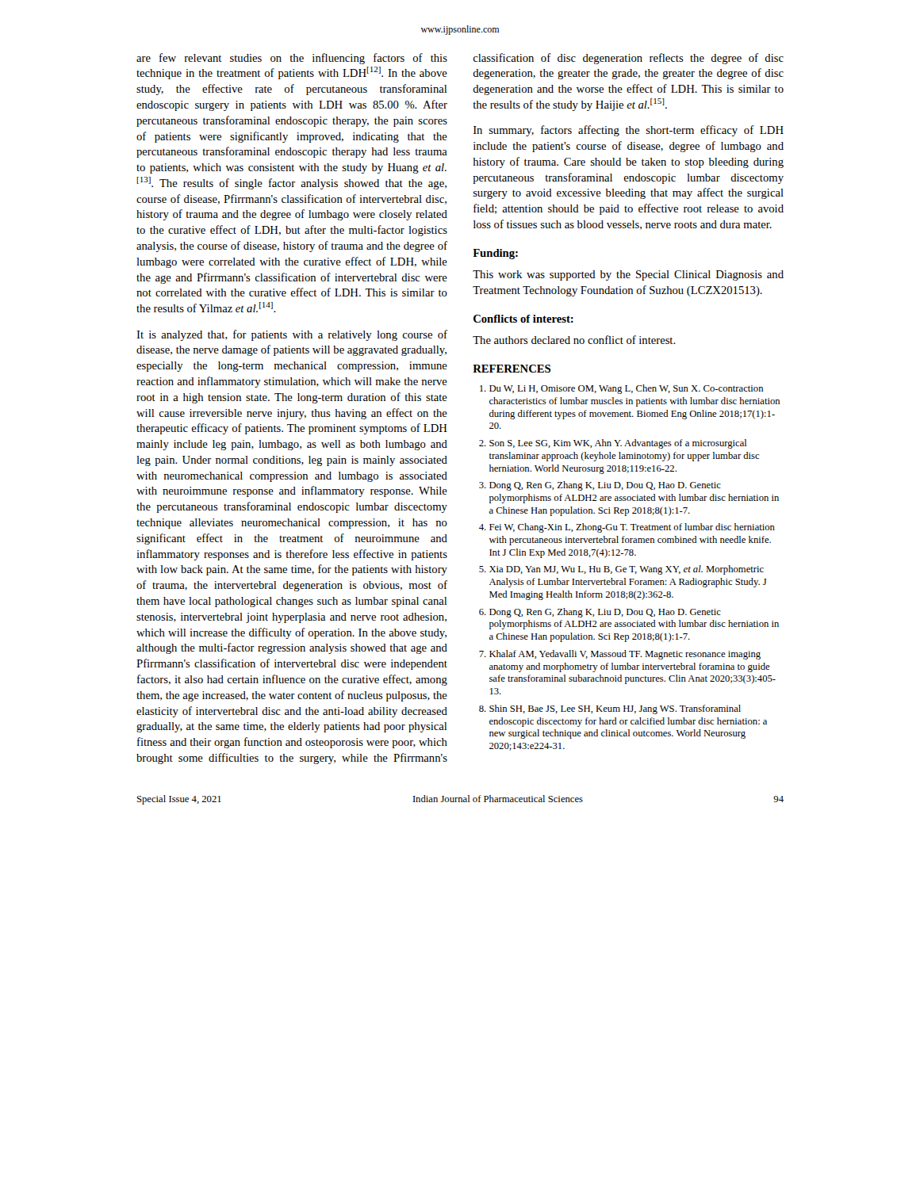www.ijpsonline.com
are few relevant studies on the influencing factors of this technique in the treatment of patients with LDH[12]. In the above study, the effective rate of percutaneous transforaminal endoscopic surgery in patients with LDH was 85.00 %. After percutaneous transforaminal endoscopic therapy, the pain scores of patients were significantly improved, indicating that the percutaneous transforaminal endoscopic therapy had less trauma to patients, which was consistent with the study by Huang et al.[13]. The results of single factor analysis showed that the age, course of disease, Pfirrmann's classification of intervertebral disc, history of trauma and the degree of lumbago were closely related to the curative effect of LDH, but after the multi-factor logistics analysis, the course of disease, history of trauma and the degree of lumbago were correlated with the curative effect of LDH, while the age and Pfirrmann's classification of intervertebral disc were not correlated with the curative effect of LDH. This is similar to the results of Yilmaz et al.[14].
It is analyzed that, for patients with a relatively long course of disease, the nerve damage of patients will be aggravated gradually, especially the long-term mechanical compression, immune reaction and inflammatory stimulation, which will make the nerve root in a high tension state. The long-term duration of this state will cause irreversible nerve injury, thus having an effect on the therapeutic efficacy of patients. The prominent symptoms of LDH mainly include leg pain, lumbago, as well as both lumbago and leg pain. Under normal conditions, leg pain is mainly associated with neuromechanical compression and lumbago is associated with neuroimmune response and inflammatory response. While the percutaneous transforaminal endoscopic lumbar discectomy technique alleviates neuromechanical compression, it has no significant effect in the treatment of neuroimmune and inflammatory responses and is therefore less effective in patients with low back pain. At the same time, for the patients with history of trauma, the intervertebral degeneration is obvious, most of them have local pathological changes such as lumbar spinal canal stenosis, intervertebral joint hyperplasia and nerve root adhesion, which will increase the difficulty of operation. In the above study, although the multi-factor regression analysis showed that age and Pfirrmann's classification of intervertebral disc were independent factors, it also had certain influence on the curative effect, among them, the age increased, the water content of nucleus pulposus, the elasticity of intervertebral disc and the anti-load ability decreased gradually, at the same time, the elderly patients had poor physical fitness and their organ function and osteoporosis were poor, which brought some difficulties to the surgery, while the Pfirrmann's classification of disc degeneration reflects the degree of disc degeneration, the greater the grade, the greater the degree of disc degeneration and the worse the effect of LDH. This is similar to the results of the study by Haijie et al.[15].
In summary, factors affecting the short-term efficacy of LDH include the patient's course of disease, degree of lumbago and history of trauma. Care should be taken to stop bleeding during percutaneous transforaminal endoscopic lumbar discectomy surgery to avoid excessive bleeding that may affect the surgical field; attention should be paid to effective root release to avoid loss of tissues such as blood vessels, nerve roots and dura mater.
Funding:
This work was supported by the Special Clinical Diagnosis and Treatment Technology Foundation of Suzhou (LCZX201513).
Conflicts of interest:
The authors declared no conflict of interest.
REFERENCES
Du W, Li H, Omisore OM, Wang L, Chen W, Sun X. Co-contraction characteristics of lumbar muscles in patients with lumbar disc herniation during different types of movement. Biomed Eng Online 2018;17(1):1-20.
Son S, Lee SG, Kim WK, Ahn Y. Advantages of a microsurgical translaminar approach (keyhole laminotomy) for upper lumbar disc herniation. World Neurosurg 2018;119:e16-22.
Dong Q, Ren G, Zhang K, Liu D, Dou Q, Hao D. Genetic polymorphisms of ALDH2 are associated with lumbar disc herniation in a Chinese Han population. Sci Rep 2018;8(1):1-7.
Fei W, Chang-Xin L, Zhong-Gu T. Treatment of lumbar disc herniation with percutaneous intervertebral foramen combined with needle knife. Int J Clin Exp Med 2018,7(4):12-78.
Xia DD, Yan MJ, Wu L, Hu B, Ge T, Wang XY, et al. Morphometric Analysis of Lumbar Intervertebral Foramen: A Radiographic Study. J Med Imaging Health Inform 2018;8(2):362-8.
Dong Q, Ren G, Zhang K, Liu D, Dou Q, Hao D. Genetic polymorphisms of ALDH2 are associated with lumbar disc herniation in a Chinese Han population. Sci Rep 2018;8(1):1-7.
Khalaf AM, Yedavalli V, Massoud TF. Magnetic resonance imaging anatomy and morphometry of lumbar intervertebral foramina to guide safe transforaminal subarachnoid punctures. Clin Anat 2020;33(3):405-13.
Shin SH, Bae JS, Lee SH, Keum HJ, Jang WS. Transforaminal endoscopic discectomy for hard or calcified lumbar disc herniation: a new surgical technique and clinical outcomes. World Neurosurg 2020;143:e224-31.
Special Issue 4, 2021
Indian Journal of Pharmaceutical Sciences
94